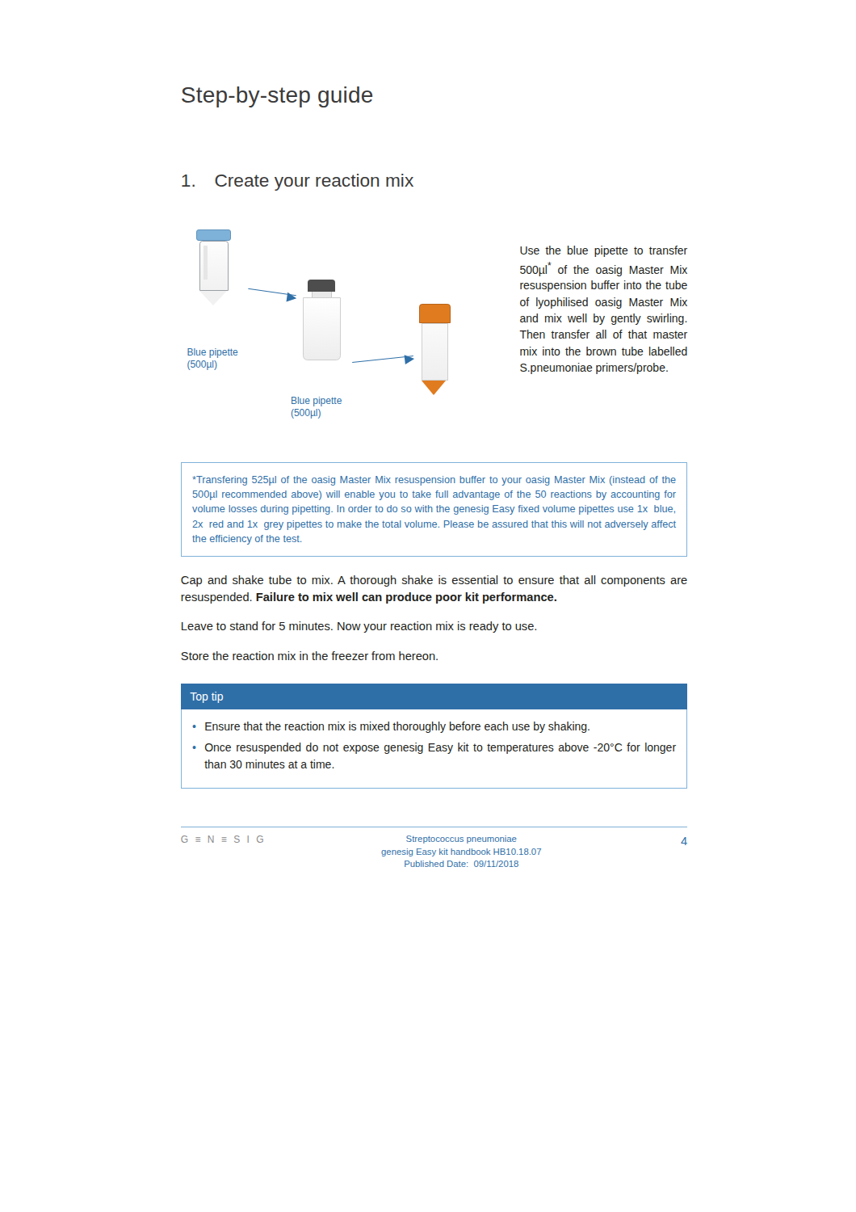Step-by-step guide
1. Create your reaction mix
Blue pipette
(500µl)
Blue pipette
(500µl)
Use the blue pipette to transfer 500µl* of the oasig Master Mix resuspension buffer into the tube of lyophilised oasig Master Mix and mix well by gently swirling. Then transfer all of that master mix into the brown tube labelled S.pneumoniae primers/probe.
*Transfering 525µl of the oasig Master Mix resuspension buffer to your oasig Master Mix (instead of the 500µl recommended above) will enable you to take full advantage of the 50 reactions by accounting for volume losses during pipetting. In order to do so with the genesig Easy fixed volume pipettes use 1x blue, 2x red and 1x grey pipettes to make the total volume. Please be assured that this will not adversely affect the efficiency of the test.
Cap and shake tube to mix. A thorough shake is essential to ensure that all components are resuspended. Failure to mix well can produce poor kit performance.
Leave to stand for 5 minutes. Now your reaction mix is ready to use.
Store the reaction mix in the freezer from hereon.
Top tip
Ensure that the reaction mix is mixed thoroughly before each use by shaking.
Once resuspended do not expose genesig Easy kit to temperatures above -20°C for longer than 30 minutes at a time.
G ≡ N ≡ S I G
Streptococcus pneumoniae
genesig Easy kit handbook HB10.18.07
Published Date: 09/11/2018
4